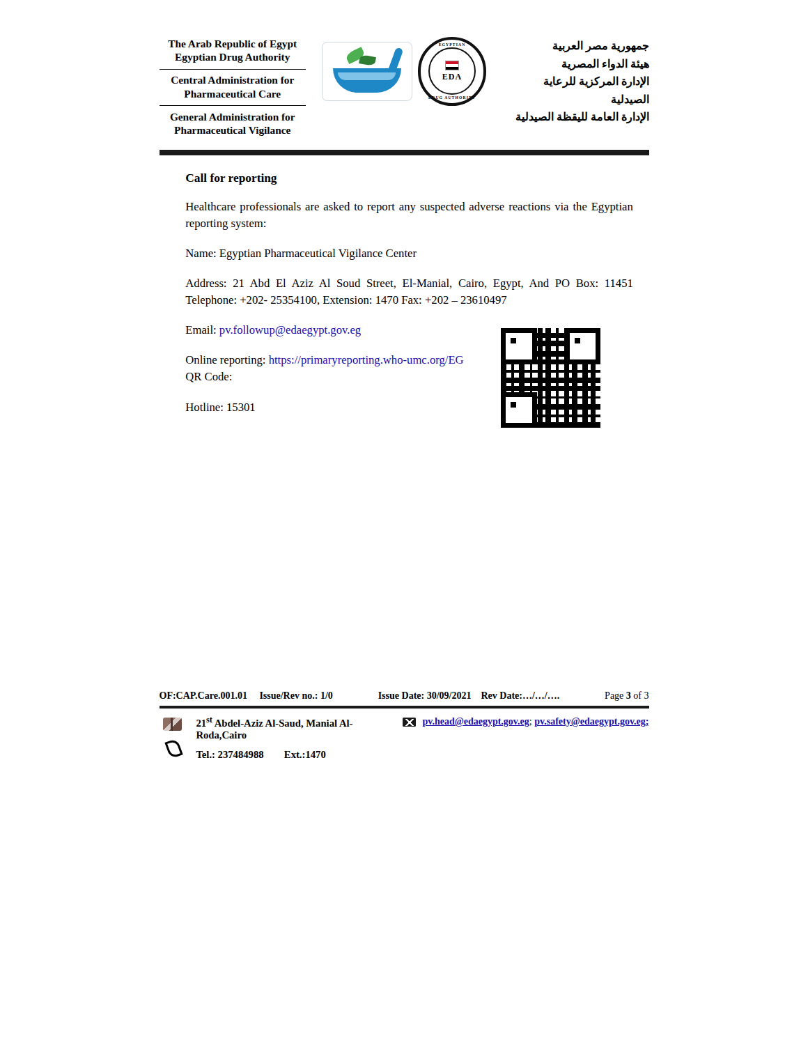The Arab Republic of Egypt
Egyptian Drug Authority
Central Administration for
Pharmaceutical Care
General Administration for
Pharmaceutical Vigilance
EGYPTIAN
DRUG AUTHORITY
EDA
جمهورية مصر العربية
هيئة الدواء المصرية
الإدارة المركزية للرعاية الصيدلية
الإدارة العامة لليقظة الصيدلية
Call for reporting
Healthcare professionals are asked to report any suspected adverse reactions via the Egyptian reporting system:
Name: Egyptian Pharmaceutical Vigilance Center
Address: 21 Abd El Aziz Al Soud Street, El-Manial, Cairo, Egypt, And PO Box: 11451 Telephone: +202- 25354100, Extension: 1470 Fax: +202 – 23610497
Email: pv.followup@edaegypt.gov.eg
Online reporting: https://primaryreporting.who-umc.org/EG
QR Code:
Hotline: 15301
OF:CAP.Care.001.01 Issue/Rev no.: 1/0
Issue Date: 30/09/2021 Rev Date:…/…/….
Page 3 of 3
21st Abdel-Aziz Al-Saud, Manial Al-Roda,Cairo
Tel.: 237484988 Ext.:1470
pv.head@edaegypt.gov.eg; pv.safety@edaegypt.gov.eg;